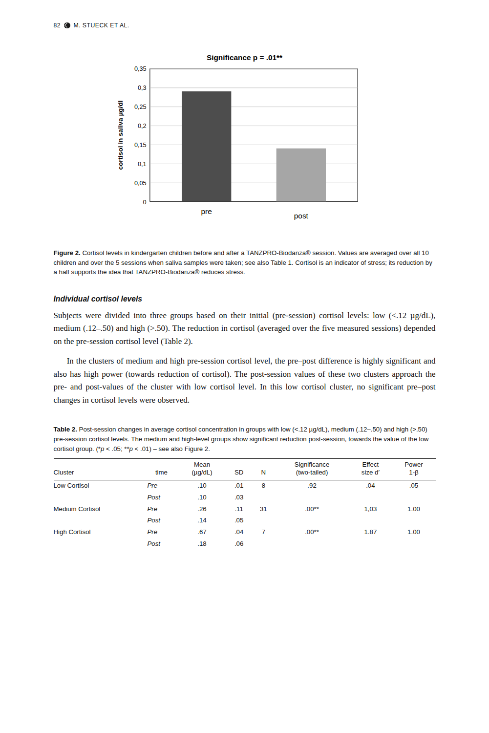82 M. Stueck et al.
Cortisol levels before and after a TANZPRO-Biodanza session Significance p = .01** 0,35 0,3 0,25 0,2 0,15 0,1 0,05 0 cortisol in saliva µg/dl pre post
Figure 2. Cortisol levels in kindergarten children before and after a TANZPRO-Biodanza® session. Values are averaged over all 10 children and over the 5 sessions when saliva samples were taken; see also Table 1. Cortisol is an indicator of stress; its reduction by a half supports the idea that TANZPRO-Biodanza® reduces stress.
Individual cortisol levels
Subjects were divided into three groups based on their initial (pre-session) cortisol levels: low (<.12 µg/dL), medium (.12–.50) and high (>.50). The reduction in cortisol (averaged over the five measured sessions) depended on the pre-session cortisol level (Table 2).
In the clusters of medium and high pre-session cortisol level, the pre–post difference is highly significant and also has high power (towards reduction of cortisol). The post-session values of these two clusters approach the pre- and post-values of the cluster with low cortisol level. In this low cortisol cluster, no significant pre–post changes in cortisol levels were observed.
Table 2. Post-session changes in average cortisol concentration in groups with low (<.12 µg/dL), medium (.12–.50) and high (>.50) pre-session cortisol levels. The medium and high-level groups show significant reduction post-session, towards the value of the low cortisol group. (*p < .05; **p < .01) – see also Figure 2.
| Cluster | time | Mean (µg/dL) | SD | N | Significance (two-tailed) | Effect size d′ | Power 1-β |
| --- | --- | --- | --- | --- | --- | --- | --- |
| Low Cortisol | Pre | .10 | .01 | 8 | .92 | .04 | .05 |
| | Post | .10 | .03 | | | | |
| Medium Cortisol | Pre | .26 | .11 | 31 | .00** | 1,03 | 1.00 |
| | Post | .14 | .05 | | | | |
| High Cortisol | Pre | .67 | .04 | 7 | .00** | 1.87 | 1.00 |
| | Post | .18 | .06 | | | | |